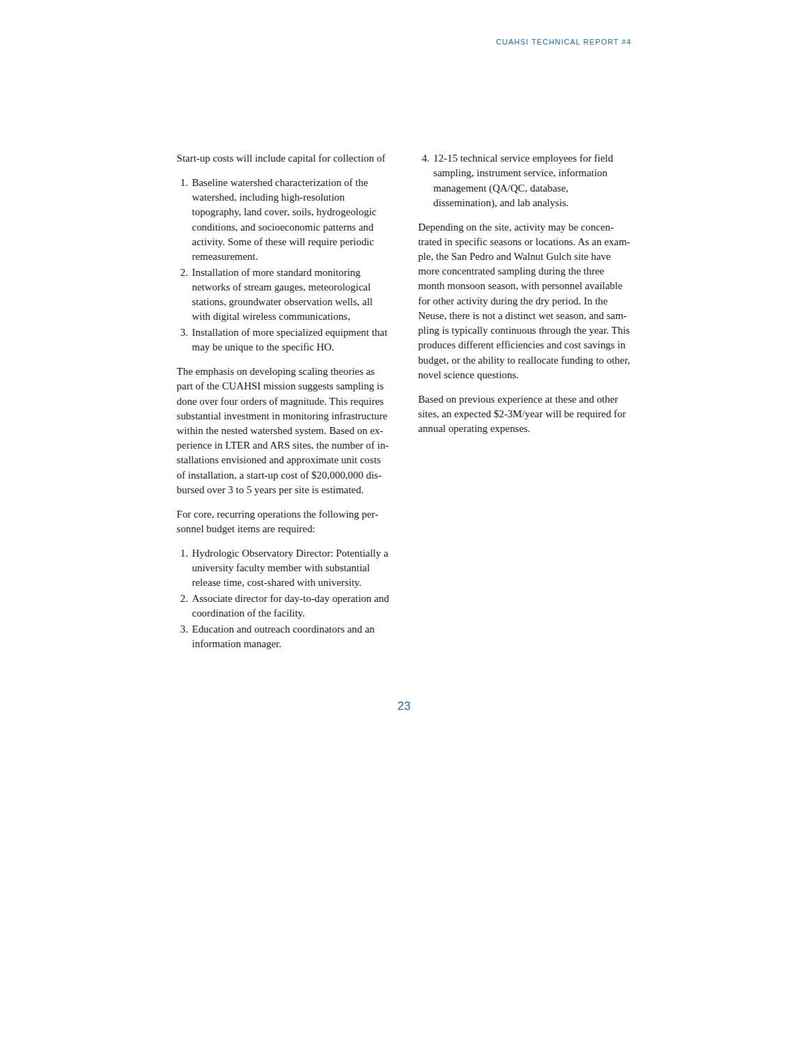CUAHSI Technical Report #4
Start-up costs will include capital for collection of
Baseline watershed characterization of the watershed, including high-resolution topography, land cover, soils, hydrogeologic conditions, and socioeconomic patterns and activity. Some of these will require periodic remeasurement.
Installation of more standard monitoring networks of stream gauges, meteorological stations, groundwater observation wells, all with digital wireless communications,
Installation of more specialized equipment that may be unique to the specific HO.
The emphasis on developing scaling theories as part of the CUAHSI mission suggests sampling is done over four orders of magnitude. This requires substantial investment in monitoring infrastructure within the nested watershed system. Based on experience in LTER and ARS sites, the number of installations envisioned and approximate unit costs of installation, a start-up cost of $20,000,000 disbursed over 3 to 5 years per site is estimated.
For core, recurring operations the following personnel budget items are required:
Hydrologic Observatory Director: Potentially a university faculty member with substantial release time, cost-shared with university.
Associate director for day-to-day operation and coordination of the facility.
Education and outreach coordinators and an information manager.
12-15 technical service employees for field sampling, instrument service, information management (QA/QC, database, dissemination), and lab analysis.
Depending on the site, activity may be concentrated in specific seasons or locations. As an example, the San Pedro and Walnut Gulch site have more concentrated sampling during the three month monsoon season, with personnel available for other activity during the dry period. In the Neuse, there is not a distinct wet season, and sampling is typically continuous through the year. This produces different efficiencies and cost savings in budget, or the ability to reallocate funding to other, novel science questions.
Based on previous experience at these and other sites, an expected $2-3M/year will be required for annual operating expenses.
23